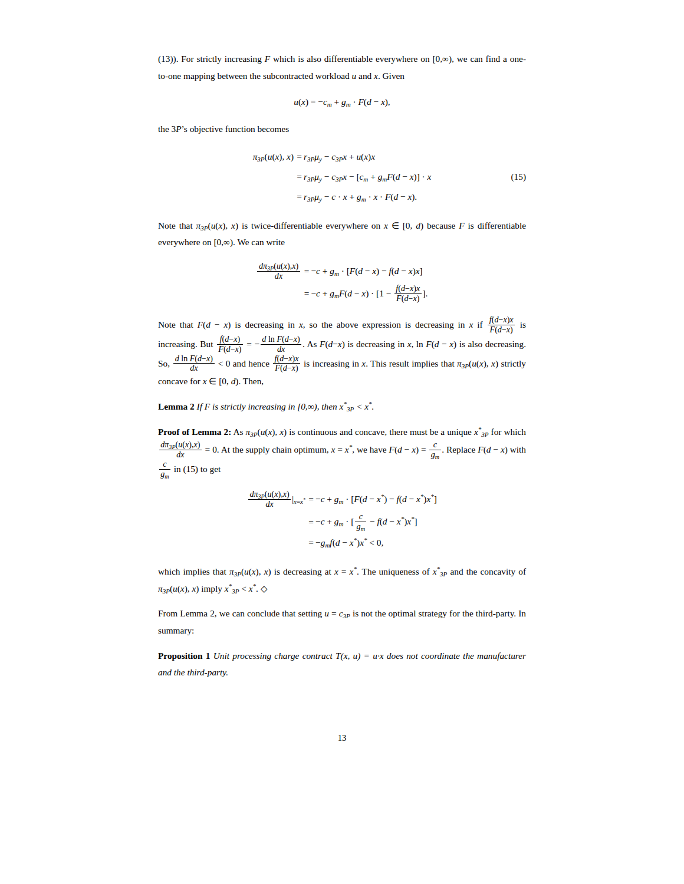(13)). For strictly increasing F which is also differentiable everywhere on [0,∞), we can find a one-to-one mapping between the subcontracted workload u and x. Given
u(x) = −cm + gm · F(d − x),
the 3P’s objective function becomes
| π 3P ( u ( x ), x ) | = | r 3P μ y − c 3P x + u ( x ) x |
| | = | r 3P μ y − c 3P x − [ c m + g m F ( d − x )] · x |
| | = | r 3P μ y − c · x + g m · x · F ( d − x ). |
(15)
Note that π3P(u(x), x) is twice-differentiable everywhere on x ∈ [0, d) because F is differentiable everywhere on [0,∞). We can write
| dπ 3P ( u ( x ), x ) dx | = | − c + g m · [ F ( d − x ) − f ( d − x ) x ] |
| | = | − c + g m F ( d − x ) · [1 − f ( d − x ) x F ( d − x ) ]. |
Note that F(d − x) is decreasing in x, so the above expression is decreasing in x if f(d−x)x F(d−x) is increasing. But f(d−x) F(d−x) = −d ln F(d−x) dx. As F(d−x) is decreasing in x, ln F(d − x) is also decreasing. So, d ln F(d−x) dx < 0 and hence f(d−x)x F(d−x) is increasing in x. This result implies that π3P(u(x), x) strictly concave for x ∈ [0, d). Then,
Lemma 2 If F is strictly increasing in [0,∞), then x*3P < x*.
Proof of Lemma 2: As π3P(u(x), x) is continuous and concave, there must be a unique x*3P for which dπ3P(u(x),x) dx = 0. At the supply chain optimum, x = x*, we have F(d − x) = cgm. Replace F(d − x) with cgm in (15) to get
| dπ 3P ( u ( x ), x ) dx / x = x * | = | − c + g m · [ F ( d − x * ) − f ( d − x * ) x * ] |
| | = | − c + g m · [ c g m − f ( d − x * ) x * ] |
| | = | − g m f ( d − x * ) x * < 0, |
which implies that π3P(u(x), x) is decreasing at x = x*. The uniqueness of x*3P and the concavity of π3P(u(x), x) imply x*3P < x*. ◇
From Lemma 2, we can conclude that setting u = c3P is not the optimal strategy for the third-party. In summary:
Proposition 1 Unit processing charge contract T(x, u) = u·x does not coordinate the manufacturer and the third-party.
13